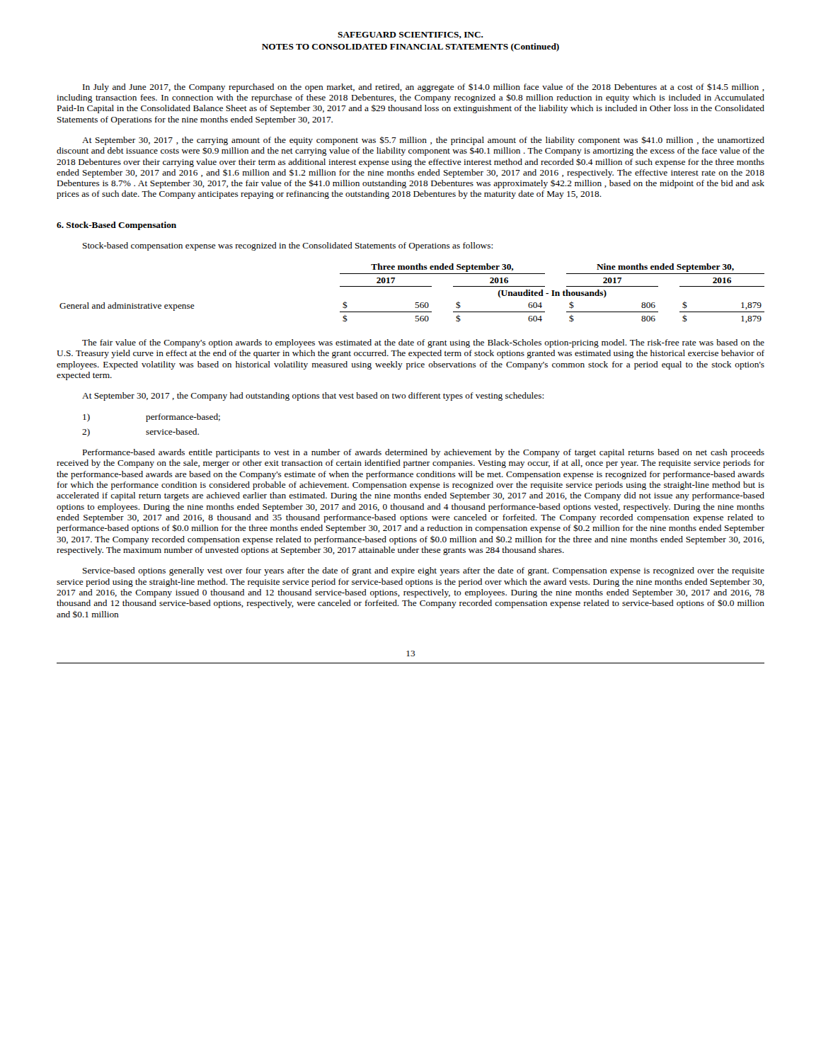SAFEGUARD SCIENTIFICS, INC.
NOTES TO CONSOLIDATED FINANCIAL STATEMENTS (Continued)
In July and June 2017, the Company repurchased on the open market, and retired, an aggregate of $14.0 million face value of the 2018 Debentures at a cost of $14.5 million , including transaction fees. In connection with the repurchase of these 2018 Debentures, the Company recognized a $0.8 million reduction in equity which is included in Accumulated Paid-In Capital in the Consolidated Balance Sheet as of September 30, 2017 and a $29 thousand loss on extinguishment of the liability which is included in Other loss in the Consolidated Statements of Operations for the nine months ended September 30, 2017.
At September 30, 2017 , the carrying amount of the equity component was $5.7 million , the principal amount of the liability component was $41.0 million , the unamortized discount and debt issuance costs were $0.9 million and the net carrying value of the liability component was $40.1 million . The Company is amortizing the excess of the face value of the 2018 Debentures over their carrying value over their term as additional interest expense using the effective interest method and recorded $0.4 million of such expense for the three months ended September 30, 2017 and 2016 , and $1.6 million and $1.2 million for the nine months ended September 30, 2017 and 2016 , respectively. The effective interest rate on the 2018 Debentures is 8.7% . At September 30, 2017, the fair value of the $41.0 million outstanding 2018 Debentures was approximately $42.2 million , based on the midpoint of the bid and ask prices as of such date. The Company anticipates repaying or refinancing the outstanding 2018 Debentures by the maturity date of May 15, 2018.
6. Stock-Based Compensation
Stock-based compensation expense was recognized in the Consolidated Statements of Operations as follows:
| | Three months ended September 30, | | Nine months ended September 30, |
| | 2017 | | 2016 | | 2017 | | 2016 |
| | (Unaudited - In thousands) |
| General and administrative expense | $ | 560 | | $ | 604 | | $ | 806 | | $ | 1,879 |
| | $ | 560 | | $ | 604 | | $ | 806 | | $ | 1,879 |
The fair value of the Company's option awards to employees was estimated at the date of grant using the Black-Scholes option-pricing model. The risk-free rate was based on the U.S. Treasury yield curve in effect at the end of the quarter in which the grant occurred. The expected term of stock options granted was estimated using the historical exercise behavior of employees. Expected volatility was based on historical volatility measured using weekly price observations of the Company's common stock for a period equal to the stock option's expected term.
At September 30, 2017 , the Company had outstanding options that vest based on two different types of vesting schedules:
1) performance-based;
2) service-based.
Performance-based awards entitle participants to vest in a number of awards determined by achievement by the Company of target capital returns based on net cash proceeds received by the Company on the sale, merger or other exit transaction of certain identified partner companies. Vesting may occur, if at all, once per year. The requisite service periods for the performance-based awards are based on the Company's estimate of when the performance conditions will be met. Compensation expense is recognized for performance-based awards for which the performance condition is considered probable of achievement. Compensation expense is recognized over the requisite service periods using the straight-line method but is accelerated if capital return targets are achieved earlier than estimated. During the nine months ended September 30, 2017 and 2016, the Company did not issue any performance-based options to employees. During the nine months ended September 30, 2017 and 2016, 0 thousand and 4 thousand performance-based options vested, respectively. During the nine months ended September 30, 2017 and 2016, 8 thousand and 35 thousand performance-based options were canceled or forfeited. The Company recorded compensation expense related to performance-based options of $0.0 million for the three months ended September 30, 2017 and a reduction in compensation expense of $0.2 million for the nine months ended September 30, 2017. The Company recorded compensation expense related to performance-based options of $0.0 million and $0.2 million for the three and nine months ended September 30, 2016, respectively. The maximum number of unvested options at September 30, 2017 attainable under these grants was 284 thousand shares.
Service-based options generally vest over four years after the date of grant and expire eight years after the date of grant. Compensation expense is recognized over the requisite service period using the straight-line method. The requisite service period for service-based options is the period over which the award vests. During the nine months ended September 30, 2017 and 2016, the Company issued 0 thousand and 12 thousand service-based options, respectively, to employees. During the nine months ended September 30, 2017 and 2016, 78 thousand and 12 thousand service-based options, respectively, were canceled or forfeited. The Company recorded compensation expense related to service-based options of $0.0 million and $0.1 million
13